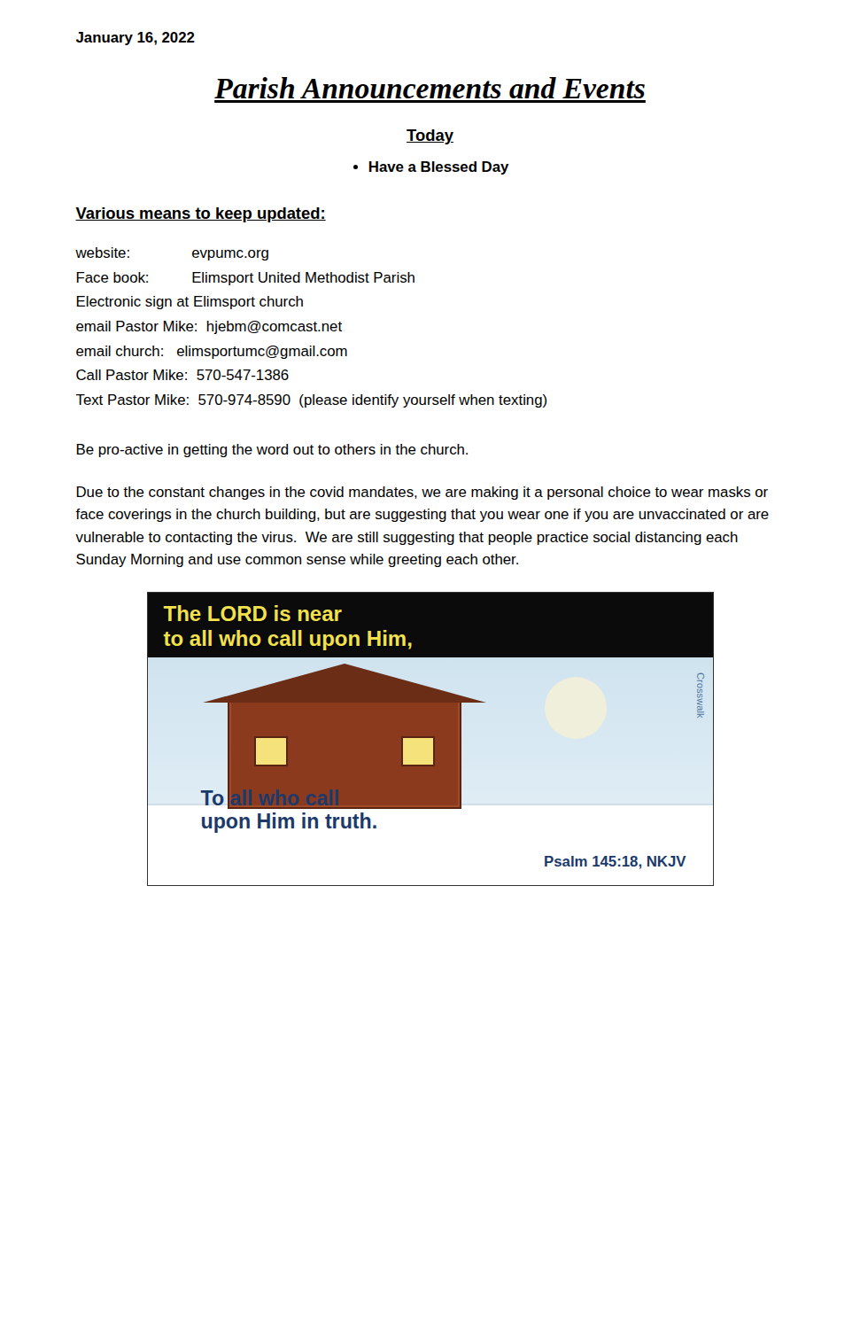January 16, 2022
Parish Announcements and Events
Today
Have a Blessed Day
Various means to keep updated:
website: evpumc.org
Face book: Elimsport United Methodist Parish
Electronic sign at Elimsport church
email Pastor Mike: hjebm@comcast.net
email church: elimsportumc@gmail.com
Call Pastor Mike: 570-547-1386
Text Pastor Mike: 570-974-8590 (please identify yourself when texting)
Be pro-active in getting the word out to others in the church.
Due to the constant changes in the covid mandates, we are making it a personal choice to wear masks or face coverings in the church building, but are suggesting that you wear one if you are unvaccinated or are vulnerable to contacting the virus. We are still suggesting that people practice social distancing each Sunday Morning and use common sense while greeting each other.
The LORD is near
to all who call upon Him,
Crosswalk
To all who call
upon Him in truth.
Psalm 145:18, NKJV